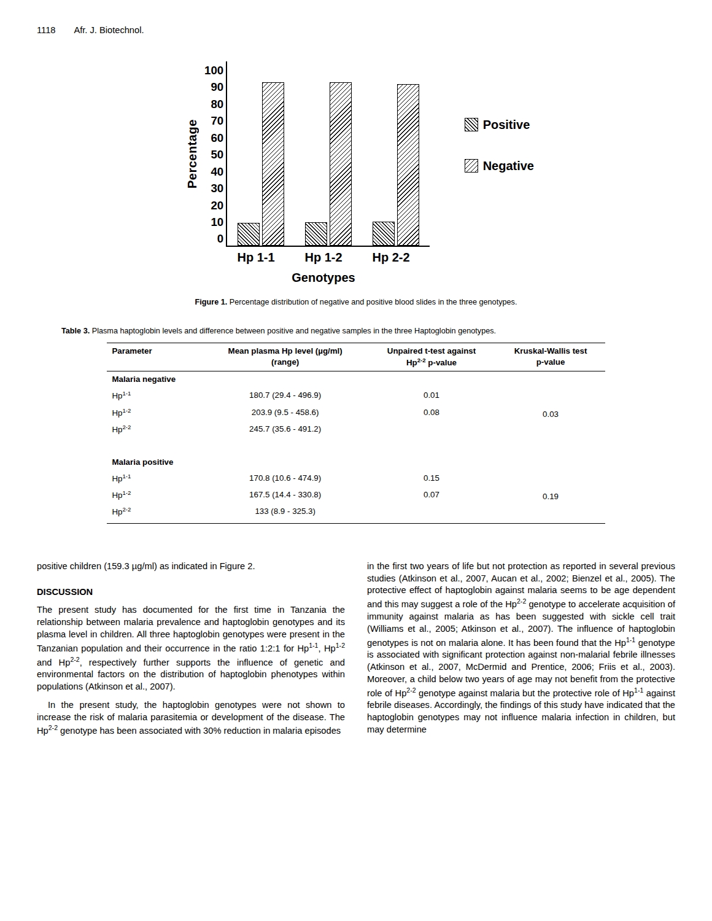1118 Afr. J. Biotechnol.
Percentage
100
90
80
70
60
50
40
30
20
10
0
Positive
Negative
Hp 1-1 Hp 1-2 Hp 2-2
Genotypes
Figure 1. Percentage distribution of negative and positive blood slides in the three genotypes.
Table 3. Plasma haptoglobin levels and difference between positive and negative samples in the three Haptoglobin genotypes.
| Parameter | Mean plasma Hp level (µg/ml) (range) | Unpaired t-test against Hp 2-2 p-value | Kruskal-Wallis test p-value |
| --- | --- | --- | --- |
| Malaria negative | | | |
| Hp 1-1 | 180.7 (29.4 - 496.9) | 0.01 | 0.03 |
| Hp 1-2 | 203.9 (9.5 - 458.6) | 0.08 |
| Hp 2-2 | 245.7 (35.6 - 491.2) | |
| Malaria positive | | | |
| Hp 1-1 | 170.8 (10.6 - 474.9) | 0.15 | 0.19 |
| Hp 1-2 | 167.5 (14.4 - 330.8) | 0.07 |
| Hp 2-2 | 133 (8.9 - 325.3) | |
positive children (159.3 µg/ml) as indicated in Figure 2.
DISCUSSION
The present study has documented for the first time in Tanzania the relationship between malaria prevalence and haptoglobin genotypes and its plasma level in children. All three haptoglobin genotypes were present in the Tanzanian population and their occurrence in the ratio 1:2:1 for Hp1-1, Hp1-2 and Hp2-2, respectively further supports the influence of genetic and environmental factors on the distribution of haptoglobin phenotypes within populations (Atkinson et al., 2007).
In the present study, the haptoglobin genotypes were not shown to increase the risk of malaria parasitemia or development of the disease. The Hp2-2 genotype has been associated with 30% reduction in malaria episodes
in the first two years of life but not protection as reported in several previous studies (Atkinson et al., 2007, Aucan et al., 2002; Bienzel et al., 2005). The protective effect of haptoglobin against malaria seems to be age dependent and this may suggest a role of the Hp2-2 genotype to accelerate acquisition of immunity against malaria as has been suggested with sickle cell trait (Williams et al., 2005; Atkinson et al., 2007). The influence of haptoglobin genotypes is not on malaria alone. It has been found that the Hp1-1 genotype is associated with significant protection against non-malarial febrile illnesses (Atkinson et al., 2007, McDermid and Prentice, 2006; Friis et al., 2003). Moreover, a child below two years of age may not benefit from the protective role of Hp2-2 genotype against malaria but the protective role of Hp1-1 against febrile diseases. Accordingly, the findings of this study have indicated that the haptoglobin genotypes may not influence malaria infection in children, but may determine